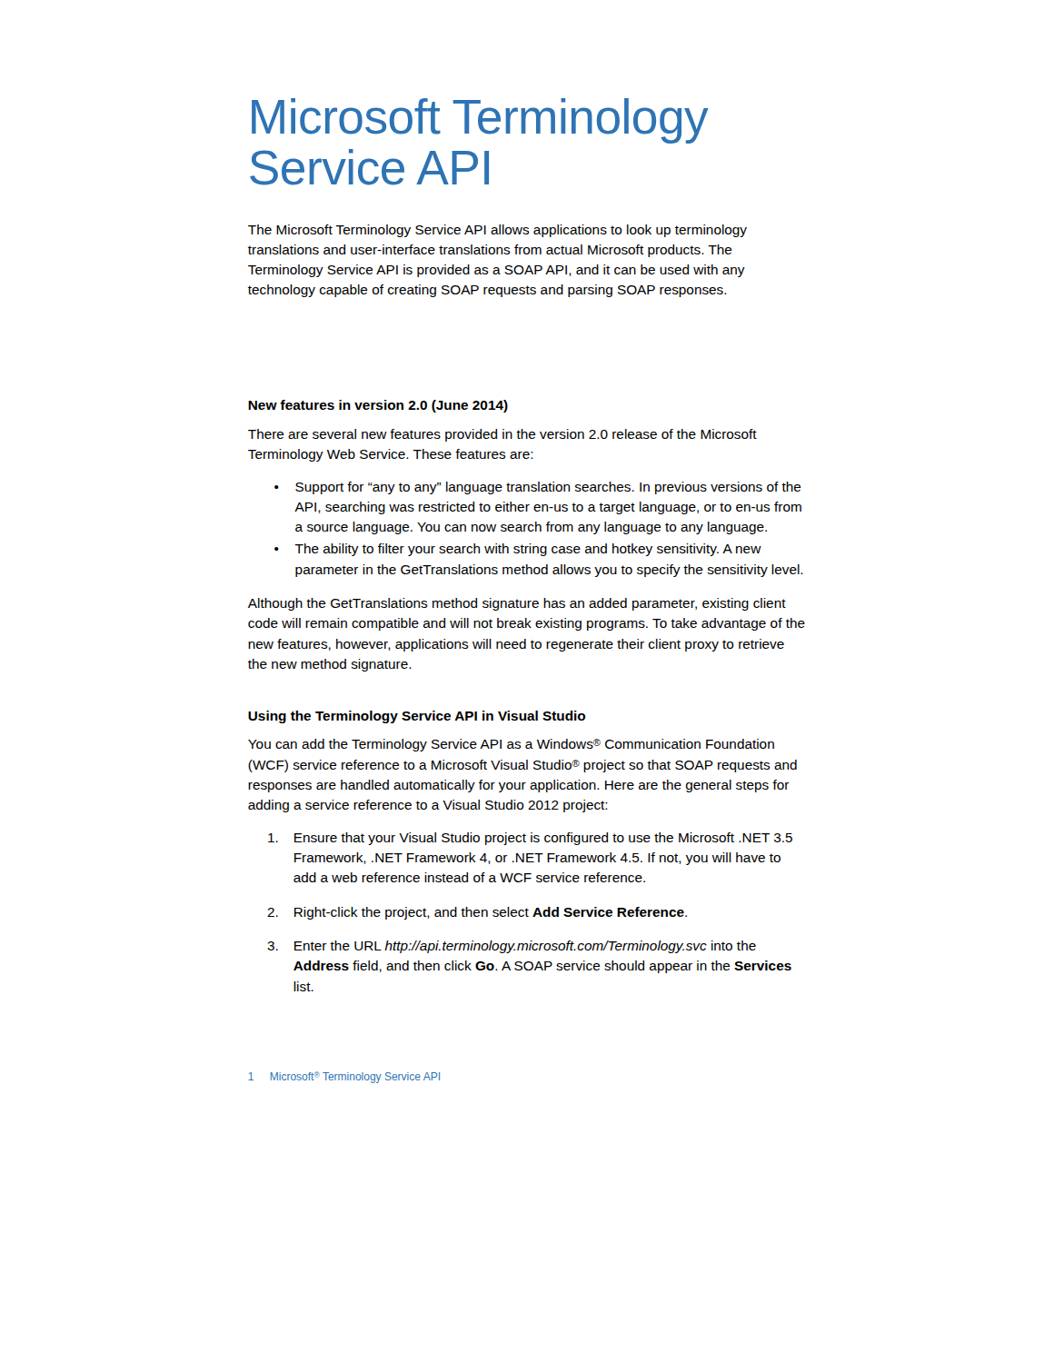Microsoft Terminology Service API
The Microsoft Terminology Service API allows applications to look up terminology translations and user-interface translations from actual Microsoft products. The Terminology Service API is provided as a SOAP API, and it can be used with any technology capable of creating SOAP requests and parsing SOAP responses.
New features in version 2.0 (June 2014)
There are several new features provided in the version 2.0 release of the Microsoft Terminology Web Service. These features are:
Support for “any to any” language translation searches. In previous versions of the API, searching was restricted to either en-us to a target language, or to en-us from a source language. You can now search from any language to any language.
The ability to filter your search with string case and hotkey sensitivity. A new parameter in the GetTranslations method allows you to specify the sensitivity level.
Although the GetTranslations method signature has an added parameter, existing client code will remain compatible and will not break existing programs. To take advantage of the new features, however, applications will need to regenerate their client proxy to retrieve the new method signature.
Using the Terminology Service API in Visual Studio
You can add the Terminology Service API as a Windows® Communication Foundation (WCF) service reference to a Microsoft Visual Studio® project so that SOAP requests and responses are handled automatically for your application. Here are the general steps for adding a service reference to a Visual Studio 2012 project:
Ensure that your Visual Studio project is configured to use the Microsoft .NET 3.5 Framework, .NET Framework 4, or .NET Framework 4.5. If not, you will have to add a web reference instead of a WCF service reference.
Right-click the project, and then select Add Service Reference.
Enter the URL http://api.terminology.microsoft.com/Terminology.svc into the Address field, and then click Go. A SOAP service should appear in the Services list.
1 Microsoft® Terminology Service API